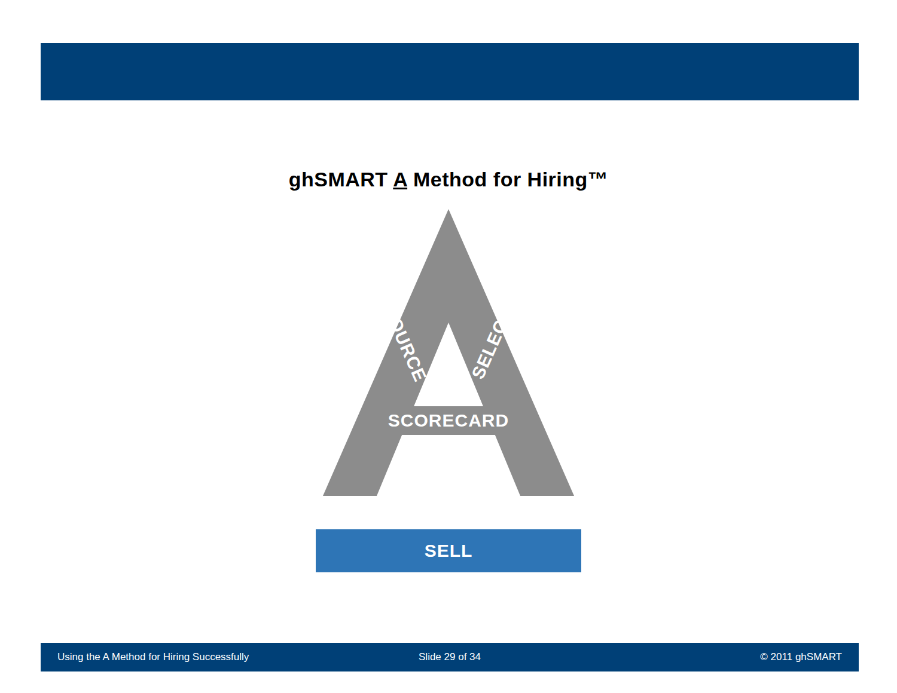ghSMART A Method for Hiring™
SOURCE SELECT SCORECARD
SELL
Using the A Method for Hiring Successfully Slide 29 of 34 © 2011 ghSMART